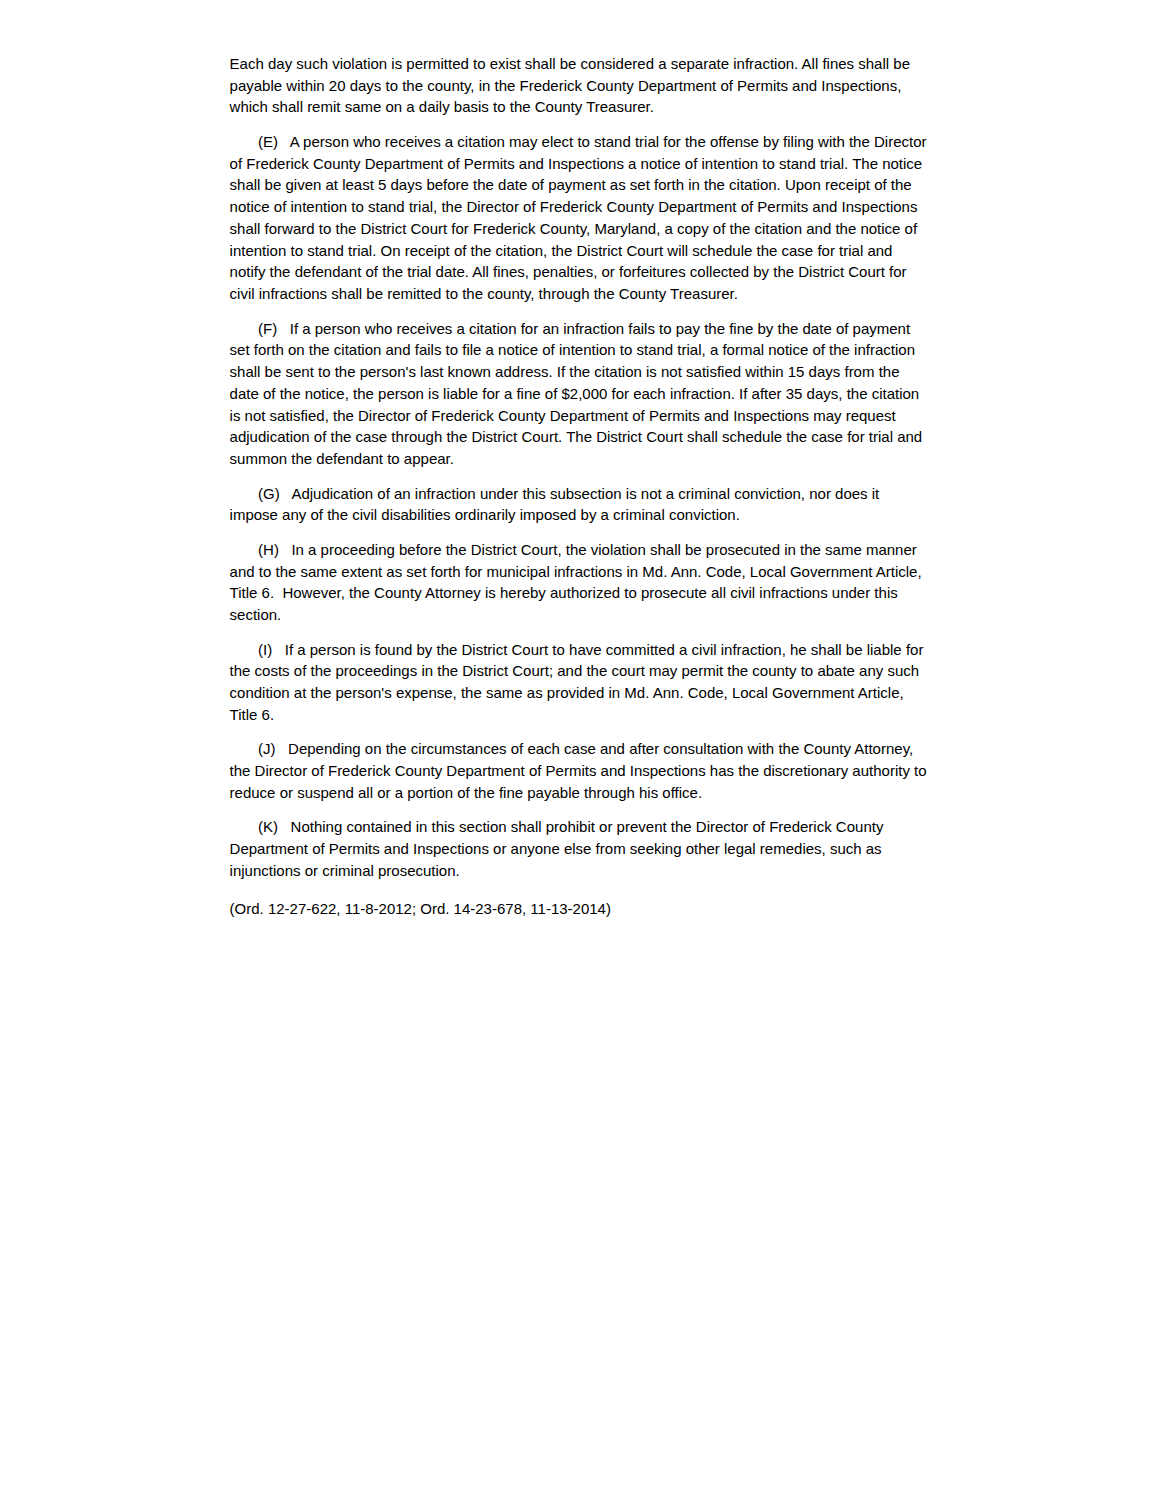Each day such violation is permitted to exist shall be considered a separate infraction. All fines shall be payable within 20 days to the county, in the Frederick County Department of Permits and Inspections, which shall remit same on a daily basis to the County Treasurer.
(E) A person who receives a citation may elect to stand trial for the offense by filing with the Director of Frederick County Department of Permits and Inspections a notice of intention to stand trial. The notice shall be given at least 5 days before the date of payment as set forth in the citation. Upon receipt of the notice of intention to stand trial, the Director of Frederick County Department of Permits and Inspections shall forward to the District Court for Frederick County, Maryland, a copy of the citation and the notice of intention to stand trial. On receipt of the citation, the District Court will schedule the case for trial and notify the defendant of the trial date. All fines, penalties, or forfeitures collected by the District Court for civil infractions shall be remitted to the county, through the County Treasurer.
(F) If a person who receives a citation for an infraction fails to pay the fine by the date of payment set forth on the citation and fails to file a notice of intention to stand trial, a formal notice of the infraction shall be sent to the person's last known address. If the citation is not satisfied within 15 days from the date of the notice, the person is liable for a fine of $2,000 for each infraction. If after 35 days, the citation is not satisfied, the Director of Frederick County Department of Permits and Inspections may request adjudication of the case through the District Court. The District Court shall schedule the case for trial and summon the defendant to appear.
(G) Adjudication of an infraction under this subsection is not a criminal conviction, nor does it impose any of the civil disabilities ordinarily imposed by a criminal conviction.
(H) In a proceeding before the District Court, the violation shall be prosecuted in the same manner and to the same extent as set forth for municipal infractions in Md. Ann. Code, Local Government Article, Title 6. However, the County Attorney is hereby authorized to prosecute all civil infractions under this section.
(I) If a person is found by the District Court to have committed a civil infraction, he shall be liable for the costs of the proceedings in the District Court; and the court may permit the county to abate any such condition at the person's expense, the same as provided in Md. Ann. Code, Local Government Article, Title 6.
(J) Depending on the circumstances of each case and after consultation with the County Attorney, the Director of Frederick County Department of Permits and Inspections has the discretionary authority to reduce or suspend all or a portion of the fine payable through his office.
(K) Nothing contained in this section shall prohibit or prevent the Director of Frederick County Department of Permits and Inspections or anyone else from seeking other legal remedies, such as injunctions or criminal prosecution.
(Ord. 12-27-622, 11-8-2012; Ord. 14-23-678, 11-13-2014)